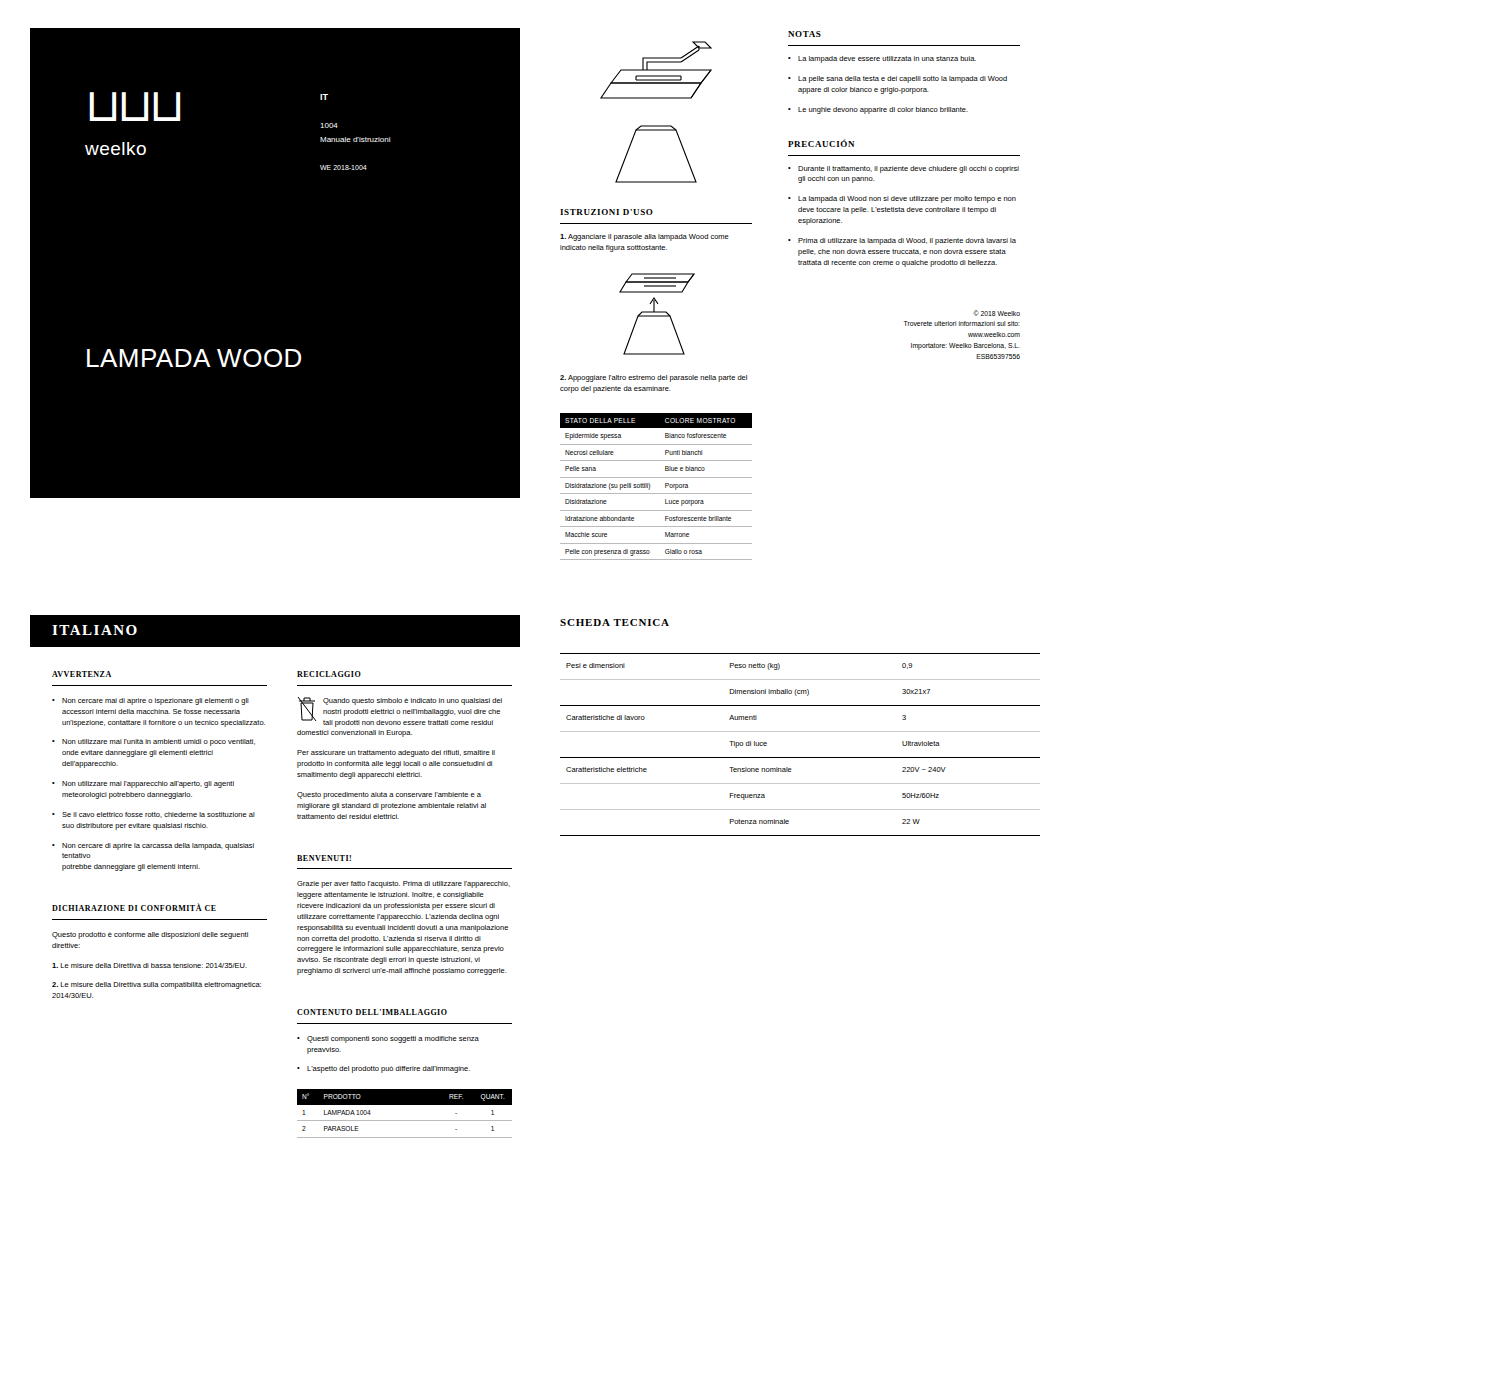⊔⊔⊔
weelko
IT
1004
Manuale d'istruzioni
WE 2018-1004
LAMPADA WOOD
ISTRUZIONI D'USO
1. Agganciare il parasole alla lampada Wood come indicato nella figura sotttostante.
2. Appoggiare l'altro estremo del parasole nella parte del corpo del paziente da esaminare.
| STATO DELLA PELLE | COLORE MOSTRATO |
| --- | --- |
| Epidermide spessa | Bianco fosforescente |
| Necrosi cellulare | Punti bianchi |
| Pelle sana | Blue e bianco |
| Disidratazione (su pelli sottili) | Porpora |
| Disidratazione | Luce porpora |
| Idratazione abbondante | Fosforescente brillante |
| Macchie scure | Marrone |
| Pelle con presenza di grasso | Giallo o rosa |
NOTAS
La lampada deve essere utilizzata in una stanza buia.
La pelle sana della testa e dei capelli sotto la lampada di Wood appare di color bianco e grigio-porpora.
Le unghie devono apparire di color bianco brillante.
PRECAUCIÓN
Durante il trattamento, il paziente deve chiudere gli occhi o coprirsi gli occhi con un panno.
La lampada di Wood non si deve utilizzare per molto tempo e non deve toccare la pelle. L'estetista deve controllare il tempo di esplorazione.
Prima di utilizzare la lampada di Wood, il paziente dovrà lavarsi la pelle, che non dovrà essere truccata, e non dovrà essere stata trattata di recente con creme o qualche prodotto di bellezza.
© 2018 Weelko
Troverete ulteriori informazioni sul sito:
www.weelko.com
Importatore: Weelko Barcelona, S.L.
ESB65397556
ITALIANO
AVVERTENZA
Non cercare mai di aprire o ispezionare gli elementi o gli accessori interni della macchina. Se fosse necessaria un'ispezione, contattare il fornitore o un tecnico specializzato.
Non utilizzare mai l'unità in ambienti umidi o poco ventilati, onde evitare danneggiare gli elementi elettrici dell'apparecchio.
Non utilizzare mai l'apparecchio all'aperto, gli agenti meteorologici potrebbero danneggiarlo.
Se il cavo elettrico fosse rotto, chiederne la sostituzione al suo distributore per evitare qualsiasi rischio.
Non cercare di aprire la carcassa della lampada, qualsiasi tentativo
potrebbe danneggiare gli elementi interni.
DICHIARAZIONE DI CONFORMITÀ CE
Questo prodotto è conforme alle disposizioni delle seguenti direttive:
1. Le misure della Direttiva di bassa tensione: 2014/35/EU.
2. Le misure della Direttiva sulla compatibilità elettromagnetica: 2014/30/EU.
RECICLAGGIO
Quando questo simbolo è indicato in uno qualsiasi dei nostri prodotti elettrici o nell'imballaggio, vuol dire che tali prodotti non devono essere trattati come residui domestici convenzionali in Europa.
Per assicurare un trattamento adeguato dei rifiuti, smaltire il prodotto in conformità alle leggi locali o alle consuetudini di smaltimento degli apparecchi elettrici.
Questo procedimento aiuta a conservare l'ambiente e a migliorare gli standard di protezione ambientale relativi al trattamento dei residui elettrici.
BENVENUTI!
Grazie per aver fatto l'acquisto. Prima di utilizzare l'apparecchio, leggere attentamente le istruzioni. Inoltre, è consigliabile ricevere indicazioni da un professionista per essere sicuri di utilizzare correttamente l'apparecchio. L'azienda declina ogni responsabilità su eventuali incidenti dovuti a una manipolazione non corretta del prodotto. L'azienda si riserva il diritto di correggere le informazioni sulle apparecchiature, senza previo avviso. Se riscontrate degli errori in queste istruzioni, vi preghiamo di scriverci un'e-mail affinché possiamo correggerle.
CONTENUTO DELL'IMBALLAGGIO
Questi componenti sono soggetti a modifiche senza preavviso.
L'aspetto del prodotto può differire dall'immagine.
| N° | PRODOTTO | REF. | QUANT. |
| --- | --- | --- | --- |
| 1 | LAMPADA 1004 | - | 1 |
| 2 | PARASOLE | - | 1 |
SCHEDA TECNICA
| Pesi e dimensioni | Peso netto (kg) | 0,9 |
| | Dimensioni imballo (cm) | 30x21x7 |
| Caratteristiche di lavoro | Aumenti | 3 |
| | Tipo di luce | Ultravioleta |
| Caratteristiche elettriche | Tensione nominale | 220V ~ 240V |
| | Frequenza | 50Hz/60Hz |
| | Potenza nominale | 22 W |